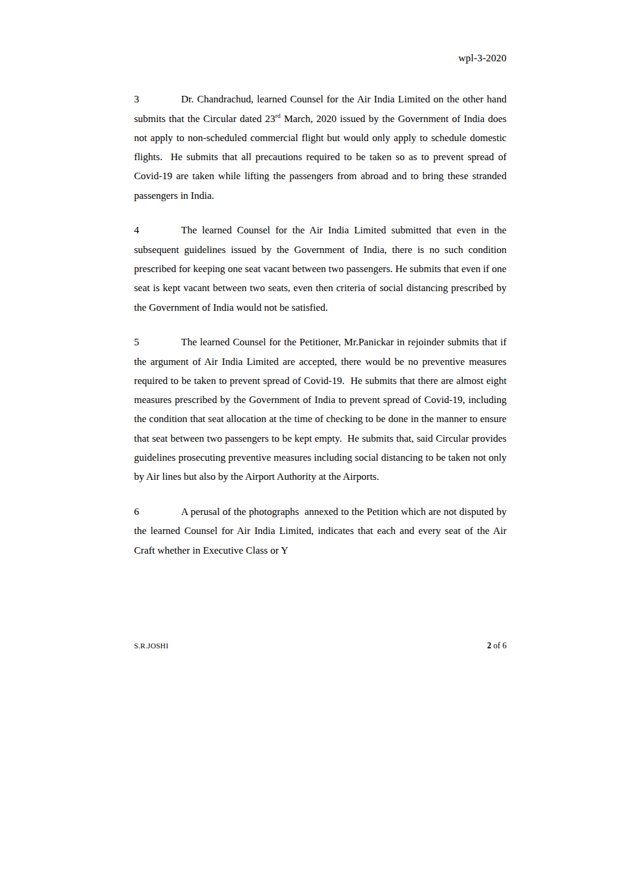wpl-3-2020
3 Dr. Chandrachud, learned Counsel for the Air India Limited on the other hand submits that the Circular dated 23rd March, 2020 issued by the Government of India does not apply to non-scheduled commercial flight but would only apply to schedule domestic flights. He submits that all precautions required to be taken so as to prevent spread of Covid-19 are taken while lifting the passengers from abroad and to bring these stranded passengers in India.
4 The learned Counsel for the Air India Limited submitted that even in the subsequent guidelines issued by the Government of India, there is no such condition prescribed for keeping one seat vacant between two passengers. He submits that even if one seat is kept vacant between two seats, even then criteria of social distancing prescribed by the Government of India would not be satisfied.
5 The learned Counsel for the Petitioner, Mr.Panickar in rejoinder submits that if the argument of Air India Limited are accepted, there would be no preventive measures required to be taken to prevent spread of Covid-19. He submits that there are almost eight measures prescribed by the Government of India to prevent spread of Covid-19, including the condition that seat allocation at the time of checking to be done in the manner to ensure that seat between two passengers to be kept empty. He submits that, said Circular provides guidelines prosecuting preventive measures including social distancing to be taken not only by Air lines but also by the Airport Authority at the Airports.
6 A perusal of the photographs annexed to the Petition which are not disputed by the learned Counsel for Air India Limited, indicates that each and every seat of the Air Craft whether in Executive Class or Y
S.R.JOSHI 2 of 6